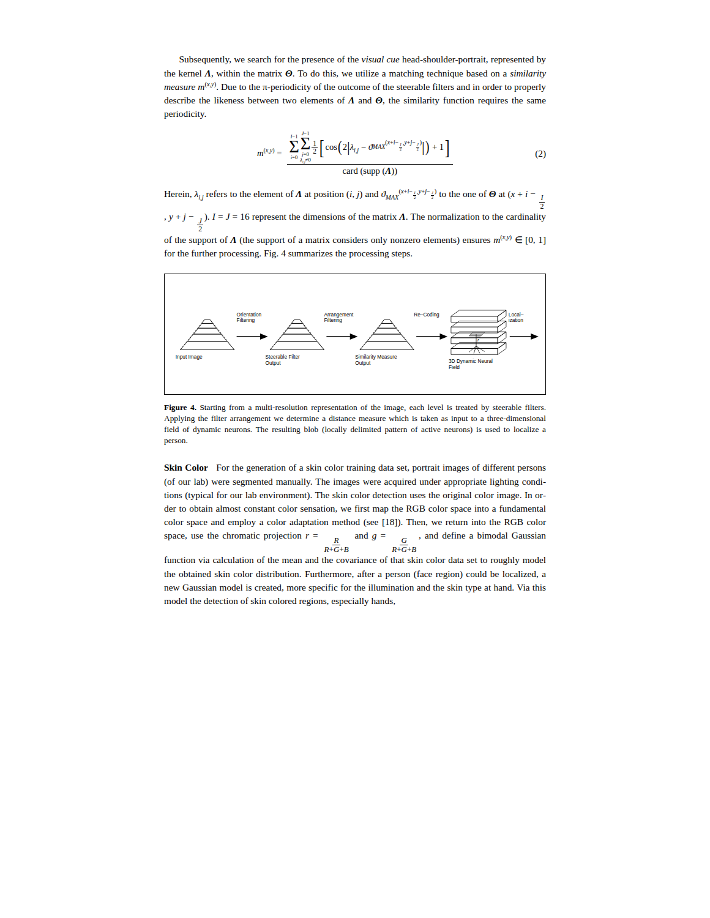Subsequently, we search for the presence of the visual cue head-shoulder-portrait, represented by the kernel Λ, within the matrix Θ. To do this, we utilize a matching technique based on a similarity measure m(x,y). Due to the π-periodicity of the outcome of the steerable filters and in order to properly describe the likeness between two elements of Λ and Θ, the similarity function requires the same periodicity.
m(x,y) =
I−1 Σ i=0 J−1 Σ j=0
λi,j≠0 12 [ cos ( 2 | λi,j − ϑMAX(x+i−I 2,y+j−J 2) | ) + 1 ]
card (supp (Λ))
(2)
Herein, λi,j refers to the element of Λ at position (i, j) and ϑMAX(x+i−I 2,y+j−J 2) to the one of Θ at (x + i − I 2, y + j − J 2). I = J = 16 represent the dimensions of the matrix Λ. The normalization to the cardinality of the support of Λ (the support of a matrix considers only nonzero elements) ensures m(x,y) ∈ [0, 1] for the further processing. Fig. 4 summarizes the processing steps.
Input Image Orientation Filtering Steerable Filter Output Arrangement Filtering Similarity Measure Output Re–Coding r 3D Dynamic Neural Field Local– ization
Figure 4. Starting from a multi-resolution representation of the image, each level is treated by steerable filters. Applying the filter arrangement we determine a distance measure which is taken as input to a three-dimensional field of dynamic neurons. The resulting blob (locally delimited pattern of active neurons) is used to localize a person.
Skin Color For the generation of a skin color training data set, portrait images of different persons (of our lab) were segmented manually. The images were acquired under appropriate lighting conditions (typical for our lab environment). The skin color detection uses the original color image. In order to obtain almost constant color sensation, we first map the RGB color space into a fundamental color space and employ a color adaptation method (see [18]). Then, we return into the RGB color space, use the chromatic projection r = RR+G+B and g = GR+G+B, and define a bimodal Gaussian function via calculation of the mean and the covariance of that skin color data set to roughly model the obtained skin color distribution. Furthermore, after a person (face region) could be localized, a new Gaussian model is created, more specific for the illumination and the skin type at hand. Via this model the detection of skin colored regions, especially hands,